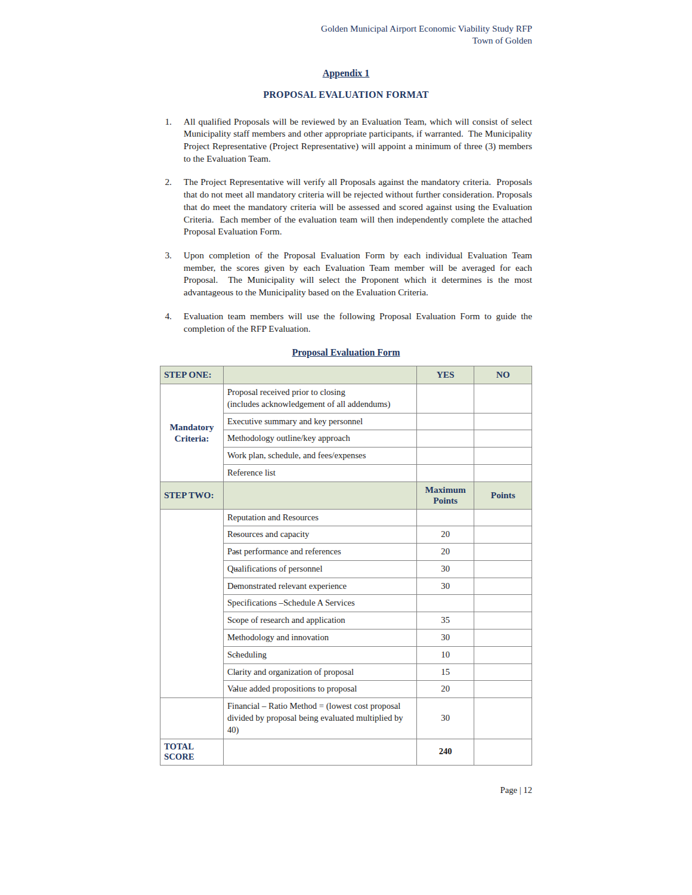Golden Municipal Airport Economic Viability Study RFP
Town of Golden
Appendix 1
PROPOSAL EVALUATION FORMAT
All qualified Proposals will be reviewed by an Evaluation Team, which will consist of select Municipality staff members and other appropriate participants, if warranted. The Municipality Project Representative (Project Representative) will appoint a minimum of three (3) members to the Evaluation Team.
The Project Representative will verify all Proposals against the mandatory criteria. Proposals that do not meet all mandatory criteria will be rejected without further consideration. Proposals that do meet the mandatory criteria will be assessed and scored against using the Evaluation Criteria. Each member of the evaluation team will then independently complete the attached Proposal Evaluation Form.
Upon completion of the Proposal Evaluation Form by each individual Evaluation Team member, the scores given by each Evaluation Team member will be averaged for each Proposal. The Municipality will select the Proponent which it determines is the most advantageous to the Municipality based on the Evaluation Criteria.
Evaluation team members will use the following Proposal Evaluation Form to guide the completion of the RFP Evaluation.
Proposal Evaluation Form
| STEP ONE: | | YES | NO |
| Mandatory Criteria: | Proposal received prior to closing (includes acknowledgement of all addendums) | | |
| Executive summary and key personnel | | |
| Methodology outline/key approach | | |
| Work plan, schedule, and fees/expenses | | |
| Reference list | | |
| STEP TWO: | | Maximum Points | Points |
| | Reputation and Resources | | |
| Resources and capacity | 20 | |
| Past performance and references | 20 | |
| Qualifications of personnel | 30 | |
| Demonstrated relevant experience | 30 | |
| Specifications –Schedule A Services | | |
| Scope of research and application | 35 | |
| Methodology and innovation | 30 | |
| Scheduling | 10 | |
| Clarity and organization of proposal | 15 | |
| Value added propositions to proposal | 20 | |
| | Financial – Ratio Method = (lowest cost proposal divided by proposal being evaluated multiplied by 40) | 30 | |
| TOTAL SCORE | | 240 | |
Page | 12